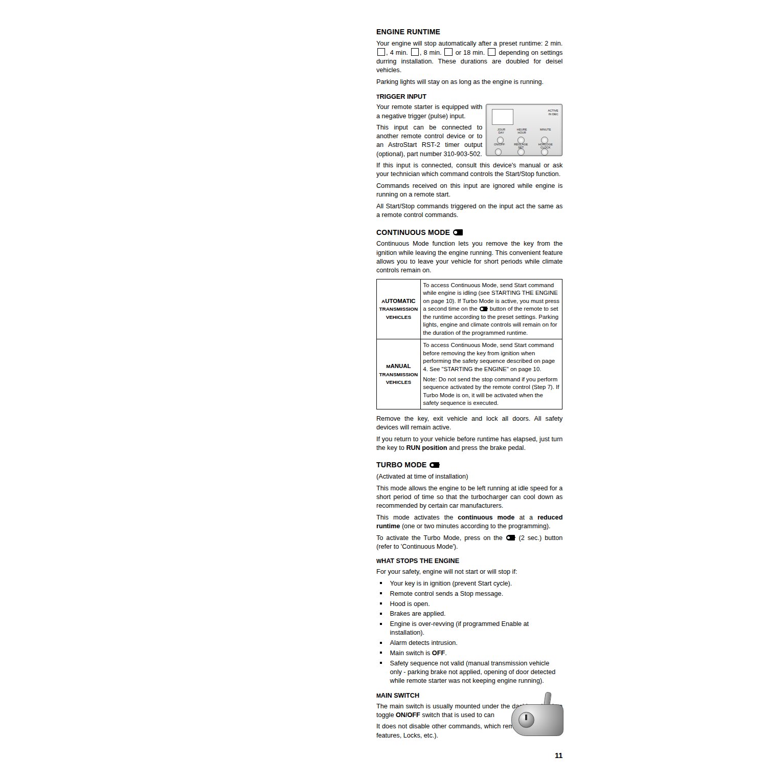ENGINE RUNTIME
Your engine will stop automatically after a preset runtime: 2 min. , 4 min. , 8 min. or 18 min. depending on settings durring installation. These durations are doubled for deisel vehicles.
Parking lights will stay on as long as the engine is running.
TRIGGER INPUT
ACTIVE
IN DEC
JOUR
DAY
HEURE
HOUR
MINUTE
ON/OFF
RÉGLAGE
SET
HORLOGE
CLOCK
Your remote starter is equipped with a negative trigger (pulse) input.
This input can be connected to another remote control device or to an AstroStart RST-2 timer output (optional), part number 310-903-502.
If this input is connected, consult this device's manual or ask your technician which command controls the Start/Stop function.
Commands received on this input are ignored while engine is running on a remote start.
All Start/Stop commands triggered on the input act the same as a remote control commands.
CONTINUOUS MODE
Continuous Mode function lets you remove the key from the ignition while leaving the engine running. This convenient feature allows you to leave your vehicle for short periods while climate controls remain on.
| A UTOMATIC TRANSMISSION VEHICLES | To access Continuous Mode, send Start command while engine is idling (see STARTING THE ENGINE on page 10). If Turbo Mode is active, you must press a second time on the button of the remote to set the runtime according to the preset settings. Parking lights, engine and climate controls will remain on for the duration of the programmed runtime. |
| M ANUAL TRANSMISSION VEHICLES | To access Continuous Mode, send Start command before removing the key from ignition when performing the safety sequence described on page 4. See "STARTING the ENGINE" on page 10. Note: Do not send the stop command if you perform sequence activated by the remote control (Step 7). If Turbo Mode is on, it will be activated when the safety sequence is executed. |
Remove the key, exit vehicle and lock all doors. All safety devices will remain active.
If you return to your vehicle before runtime has elapsed, just turn the key to RUN position and press the brake pedal.
TURBO MODE
(Activated at time of installation)
This mode allows the engine to be left running at idle speed for a short period of time so that the turbocharger can cool down as recommended by certain car manufacturers.
This mode activates the continuous mode at a reduced runtime (one or two minutes according to the programming).
To activate the Turbo Mode, press on the (2 sec.) button (refer to 'Continuous Mode').
WHAT STOPS THE ENGINE
For your safety, engine will not start or will stop if:
Your key is in ignition (prevent Start cycle).
Remote control sends a Stop message.
Hood is open.
Brakes are applied.
Engine is over-revving (if programmed Enable at installation).
Alarm detects intrusion.
Main switch is OFF.
Safety sequence not valid (manual transmission vehicle only - parking brake not applied, opening of door detected while remote starter was not keeping engine running).
MAIN SWITCH
The main switch is usually mounted under the dashboard. It is a toggle ON/OFF switch that is used to can
It does not disable other commands, which remain active (Alarm features, Locks, etc.).
11